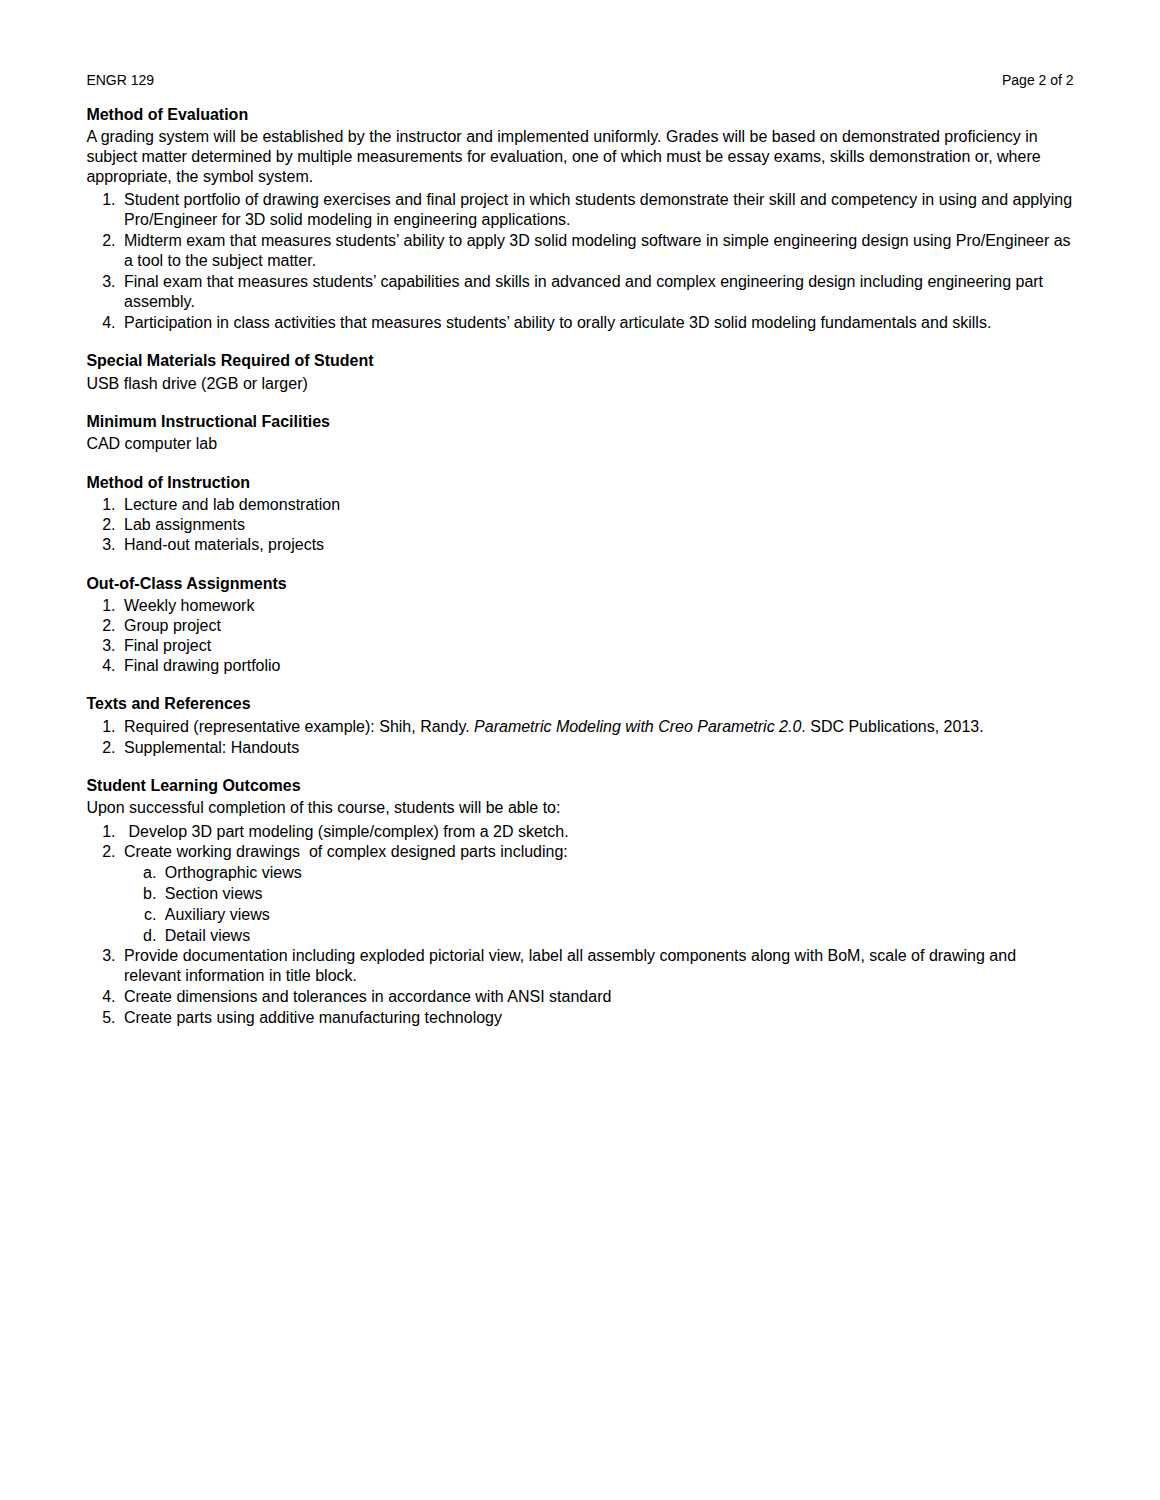ENGR 129 Page 2 of 2
Method of Evaluation
A grading system will be established by the instructor and implemented uniformly. Grades will be based on demonstrated proficiency in subject matter determined by multiple measurements for evaluation, one of which must be essay exams, skills demonstration or, where appropriate, the symbol system.
Student portfolio of drawing exercises and final project in which students demonstrate their skill and competency in using and applying Pro/Engineer for 3D solid modeling in engineering applications.
Midterm exam that measures students’ ability to apply 3D solid modeling software in simple engineering design using Pro/Engineer as a tool to the subject matter.
Final exam that measures students’ capabilities and skills in advanced and complex engineering design including engineering part assembly.
Participation in class activities that measures students’ ability to orally articulate 3D solid modeling fundamentals and skills.
Special Materials Required of Student
USB flash drive (2GB or larger)
Minimum Instructional Facilities
CAD computer lab
Method of Instruction
Lecture and lab demonstration
Lab assignments
Hand-out materials, projects
Out-of-Class Assignments
Weekly homework
Group project
Final project
Final drawing portfolio
Texts and References
Required (representative example): Shih, Randy. Parametric Modeling with Creo Parametric 2.0. SDC Publications, 2013.
Supplemental: Handouts
Student Learning Outcomes
Upon successful completion of this course, students will be able to:
Develop 3D part modeling (simple/complex) from a 2D sketch.
Create working drawings of complex designed parts including:
Orthographic views
Section views
Auxiliary views
Detail views
Provide documentation including exploded pictorial view, label all assembly components along with BoM, scale of drawing and relevant information in title block.
Create dimensions and tolerances in accordance with ANSI standard
Create parts using additive manufacturing technology